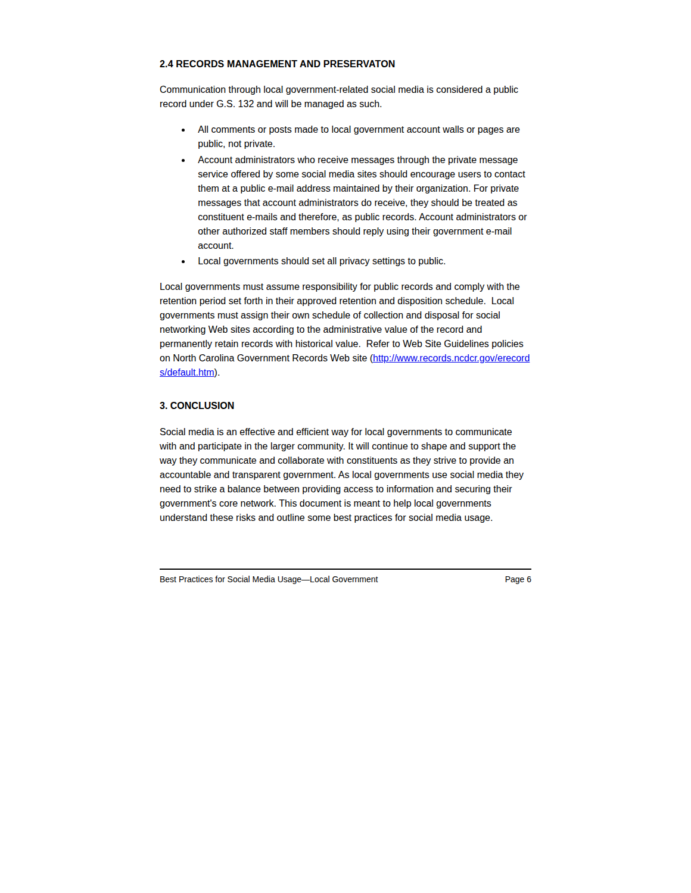2.4 RECORDS MANAGEMENT AND PRESERVATON
Communication through local government-related social media is considered a public record under G.S. 132 and will be managed as such.
All comments or posts made to local government account walls or pages are public, not private.
Account administrators who receive messages through the private message service offered by some social media sites should encourage users to contact them at a public e-mail address maintained by their organization. For private messages that account administrators do receive, they should be treated as constituent e-mails and therefore, as public records. Account administrators or other authorized staff members should reply using their government e-mail account.
Local governments should set all privacy settings to public.
Local governments must assume responsibility for public records and comply with the retention period set forth in their approved retention and disposition schedule. Local governments must assign their own schedule of collection and disposal for social networking Web sites according to the administrative value of the record and permanently retain records with historical value. Refer to Web Site Guidelines policies on North Carolina Government Records Web site (http://www.records.ncdcr.gov/erecords/default.htm).
3. CONCLUSION
Social media is an effective and efficient way for local governments to communicate with and participate in the larger community. It will continue to shape and support the way they communicate and collaborate with constituents as they strive to provide an accountable and transparent government. As local governments use social media they need to strike a balance between providing access to information and securing their government's core network. This document is meant to help local governments understand these risks and outline some best practices for social media usage.
Best Practices for Social Media Usage—Local Government Page 6